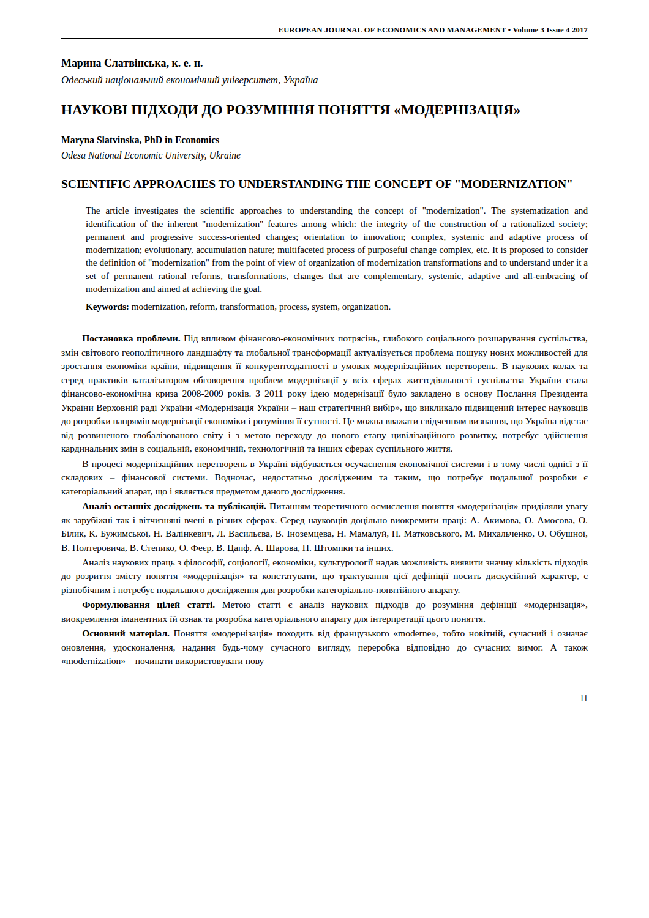EUROPEAN JOURNAL OF ECONOMICS AND MANAGEMENT • Volume 3 Issue 4 2017
Марина Слатвінська, к. е. н.
Одеський національний економічний університет, Україна
Наукові підходи до розуміння поняття «модернізація»
Maryna Slatvinska, PhD in Economics
Odesa National Economic University, Ukraine
Scientific approaches to understanding the concept of "modernization"
The article investigates the scientific approaches to understanding the concept of "modernization". The systematization and identification of the inherent "modernization" features among which: the integrity of the construction of a rationalized society; permanent and progressive success-oriented changes; orientation to innovation; complex, systemic and adaptive process of modernization; evolutionary, accumulation nature; multifaceted process of purposeful change complex, etc. It is proposed to consider the definition of "modernization" from the point of view of organization of modernization transformations and to understand under it a set of permanent rational reforms, transformations, changes that are complementary, systemic, adaptive and all-embracing of modernization and aimed at achieving the goal.
Keywords: modernization, reform, transformation, process, system, organization.
Постановка проблеми. Під впливом фінансово-економічних потрясінь, глибокого соціального розшарування суспільства, змін світового геополітичного ландшафту та глобальної трансформації актуалізується проблема пошуку нових можливостей для зростання економіки країни, підвищення її конкурентоздатності в умовах модернізаційних перетворень. В наукових колах та серед практиків каталізатором обговорення проблем модернізації у всіх сферах життєдіяльності суспільства України стала фінансово-економічна криза 2008-2009 років. З 2011 року ідею модернізації було закладено в основу Послання Президента України Верховній раді України «Модернізація України – наш стратегічний вибір», що викликало підвищений інтерес науковців до розробки напрямів модернізації економіки і розуміння її сутності. Це можна вважати свідченням визнання, що Україна відстає від розвиненого глобалізованого світу і з метою переходу до нового етапу цивілізаційного розвитку, потребує здійснення кардинальних змін в соціальній, економічній, технологічній та інших сферах суспільного життя.
В процесі модернізаційних перетворень в Україні відбувається осучаснення економічної системи і в тому числі однієї з її складових – фінансової системи. Водночас, недостатньо дослідженим та таким, що потребує подальшої розробки є категоріальний апарат, що і являється предметом даного дослідження.
Аналіз останніх досліджень та публікацій. Питанням теоретичного осмислення поняття «модернізація» приділяли увагу як зарубіжні так і вітчизняні вчені в різних сферах. Серед науковців доцільно виокремити праці: А. Акимова, О. Амосова, О. Білик, К. Бужимської, Н. Валінкевич, Л. Васильєва, В. Іноземцева, Н. Мамалуй, П. Матковського, М. Михальченко, О. Обушної, В. Полтеровича, В. Степико, О. Феєр, В. Цапф, А. Шарова, П. Штомпки та інших.
Аналіз наукових праць з філософії, соціології, економіки, культурології надав можливість виявити значну кількість підходів до розриття змісту поняття «модернізація» та констатувати, що трактування цієї дефініції носить дискусійний характер, є різнобічним і потребує подальшого дослідження для розробки категоріально-понятійного апарату.
Формулювання цілей статті. Метою статті є аналіз наукових підходів до розуміння дефініції «модернізація», виокремлення іманентних їй ознак та розробка категоріального апарату для інтерпретації цього поняття.
Основний матеріал. Поняття «модернізація» походить від французького «moderne», тобто новітній, сучасний і означає оновлення, удосконалення, надання будь-чому сучасного вигляду, переробка відповідно до сучасних вимог. А також «modernization» – починати використовувати нову
11